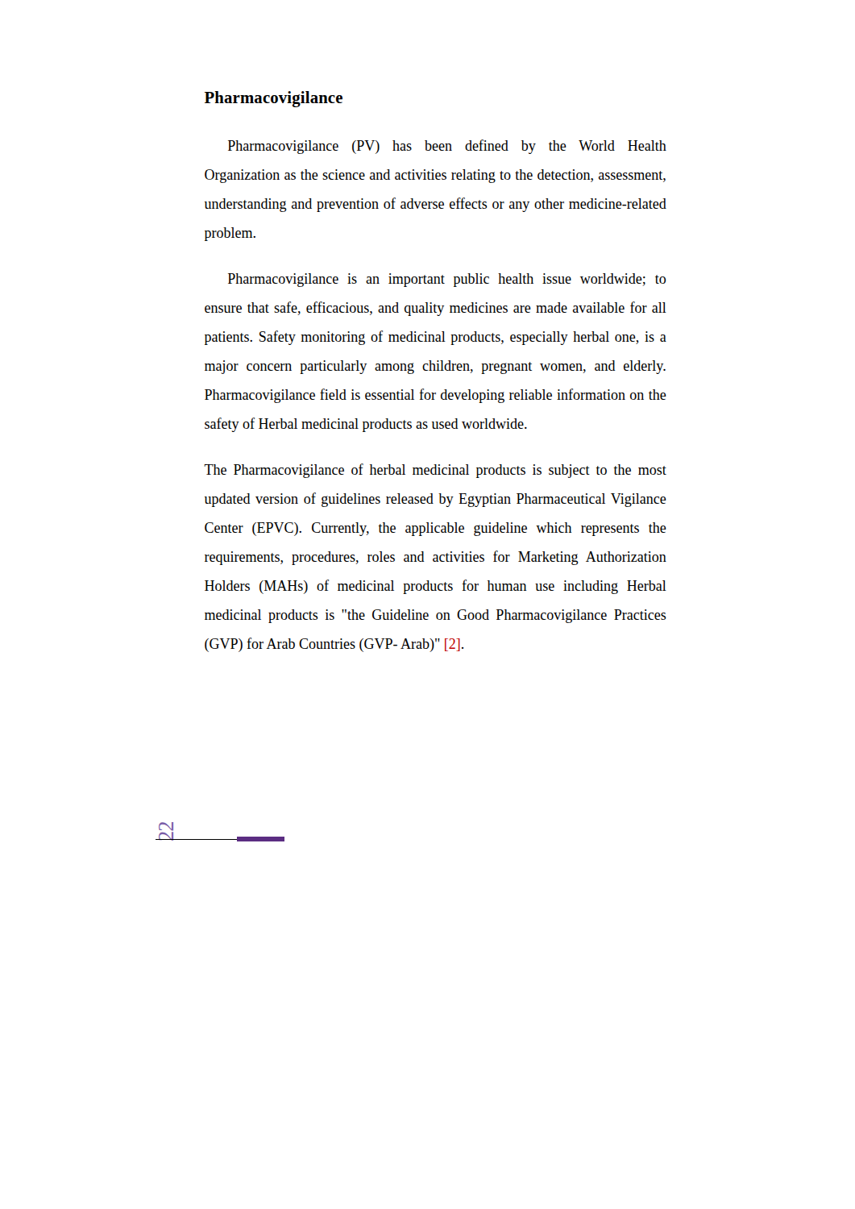Pharmacovigilance
Pharmacovigilance (PV) has been defined by the World Health Organization as the science and activities relating to the detection, assessment, understanding and prevention of adverse effects or any other medicine-related problem.
Pharmacovigilance is an important public health issue worldwide; to ensure that safe, efficacious, and quality medicines are made available for all patients. Safety monitoring of medicinal products, especially herbal one, is a major concern particularly among children, pregnant women, and elderly. Pharmacovigilance field is essential for developing reliable information on the safety of Herbal medicinal products as used worldwide.
The Pharmacovigilance of herbal medicinal products is subject to the most updated version of guidelines released by Egyptian Pharmaceutical Vigilance Center (EPVC). Currently, the applicable guideline which represents the requirements, procedures, roles and activities for Marketing Authorization Holders (MAHs) of medicinal products for human use including Herbal medicinal products is "the Guideline on Good Pharmacovigilance Practices (GVP) for Arab Countries (GVP- Arab)" [2].
22